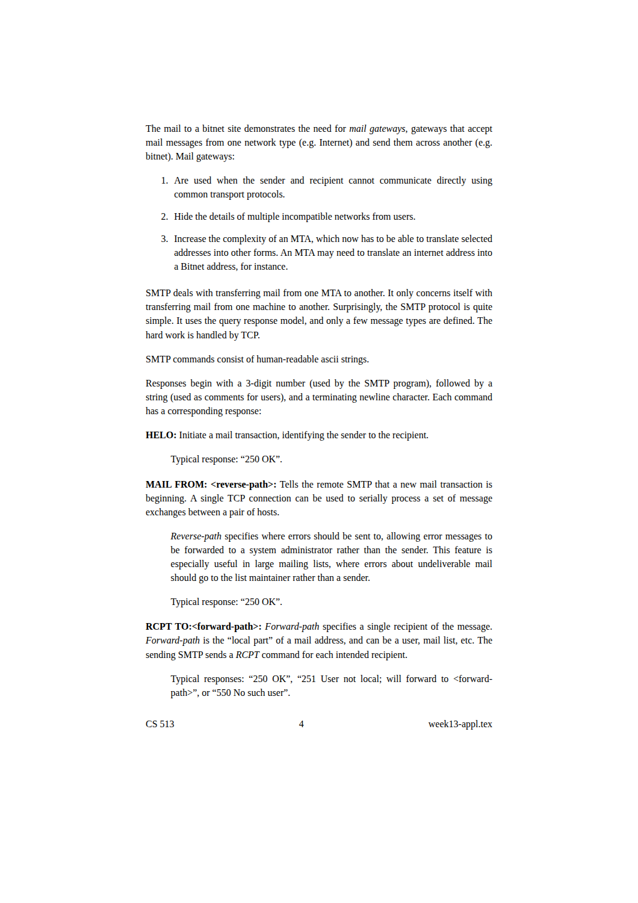The mail to a bitnet site demonstrates the need for mail gateways, gateways that accept mail messages from one network type (e.g. Internet) and send them across another (e.g. bitnet). Mail gateways:
Are used when the sender and recipient cannot communicate directly using common transport protocols.
Hide the details of multiple incompatible networks from users.
Increase the complexity of an MTA, which now has to be able to translate selected addresses into other forms. An MTA may need to translate an internet address into a Bitnet address, for instance.
SMTP deals with transferring mail from one MTA to another. It only concerns itself with transferring mail from one machine to another. Surprisingly, the SMTP protocol is quite simple. It uses the query response model, and only a few message types are defined. The hard work is handled by TCP.
SMTP commands consist of human-readable ascii strings.
Responses begin with a 3-digit number (used by the SMTP program), followed by a string (used as comments for users), and a terminating newline character. Each command has a corresponding response:
HELO: Initiate a mail transaction, identifying the sender to the recipient.
Typical response: “250 OK”.
MAIL FROM: <reverse-path>: Tells the remote SMTP that a new mail transaction is beginning. A single TCP connection can be used to serially process a set of message exchanges between a pair of hosts.
Reverse-path specifies where errors should be sent to, allowing error messages to be forwarded to a system administrator rather than the sender. This feature is especially useful in large mailing lists, where errors about undeliverable mail should go to the list maintainer rather than a sender.
Typical response: “250 OK”.
RCPT TO:<forward-path>: Forward-path specifies a single recipient of the message. Forward-path is the “local part” of a mail address, and can be a user, mail list, etc. The sending SMTP sends a RCPT command for each intended recipient.
Typical responses: “250 OK”, “251 User not local; will forward to <forward-path>”, or “550 No such user”.
CS 513 week13-appl.tex
4